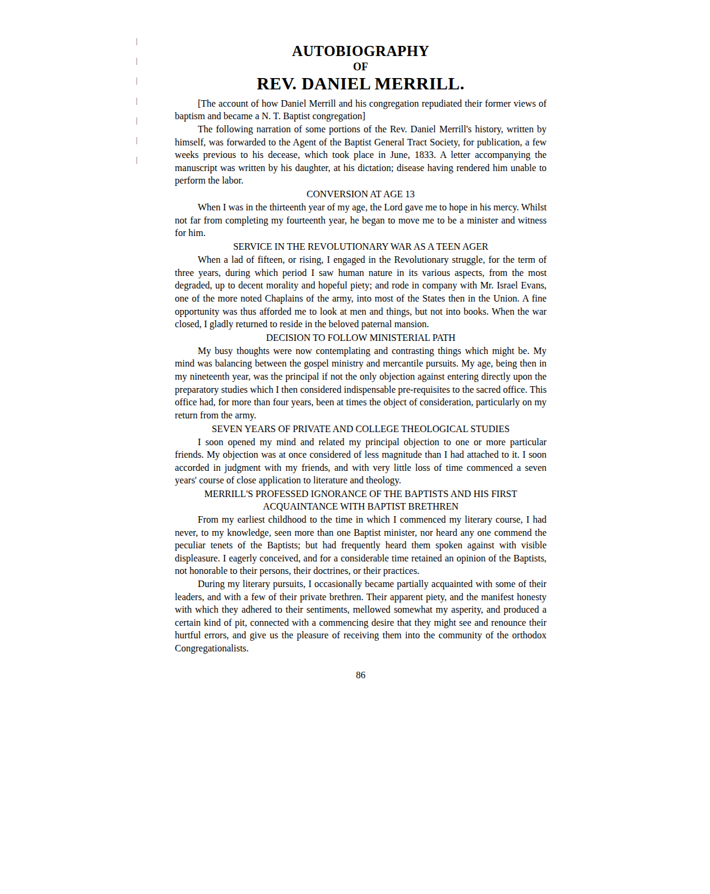|
|
|
|
|
|
|
AUTOBIOGRAPHY OF REV. DANIEL MERRILL.
[The account of how Daniel Merrill and his congregation repudiated their former views of baptism and became a N. T. Baptist congregation]
The following narration of some portions of the Rev. Daniel Merrill's history, written by himself, was forwarded to the Agent of the Baptist General Tract Society, for publication, a few weeks previous to his decease, which took place in June, 1833. A letter accompanying the manuscript was written by his daughter, at his dictation; disease having rendered him unable to perform the labor.
CONVERSION AT AGE 13
When I was in the thirteenth year of my age, the Lord gave me to hope in his mercy. Whilst not far from completing my fourteenth year, he began to move me to be a minister and witness for him.
SERVICE IN THE REVOLUTIONARY WAR AS A TEEN AGER
When a lad of fifteen, or rising, I engaged in the Revolutionary struggle, for the term of three years, during which period I saw human nature in its various aspects, from the most degraded, up to decent morality and hopeful piety; and rode in company with Mr. Israel Evans, one of the more noted Chaplains of the army, into most of the States then in the Union. A fine opportunity was thus afforded me to look at men and things, but not into books. When the war closed, I gladly returned to reside in the beloved paternal mansion.
DECISION TO FOLLOW MINISTERIAL PATH
My busy thoughts were now contemplating and contrasting things which might be. My mind was balancing between the gospel ministry and mercantile pursuits. My age, being then in my nineteenth year, was the principal if not the only objection against entering directly upon the preparatory studies which I then considered indispensable pre-requisites to the sacred office. This office had, for more than four years, been at times the object of consideration, particularly on my return from the army.
SEVEN YEARS OF PRIVATE AND COLLEGE THEOLOGICAL STUDIES
I soon opened my mind and related my principal objection to one or more particular friends. My objection was at once considered of less magnitude than I had attached to it. I soon accorded in judgment with my friends, and with very little loss of time commenced a seven years' course of close application to literature and theology.
MERRILL'S PROFESSED IGNORANCE OF THE BAPTISTS AND HIS FIRST
ACQUAINTANCE WITH BAPTIST BRETHREN
From my earliest childhood to the time in which I commenced my literary course, I had never, to my knowledge, seen more than one Baptist minister, nor heard any one commend the peculiar tenets of the Baptists; but had frequently heard them spoken against with visible displeasure. I eagerly conceived, and for a considerable time retained an opinion of the Baptists, not honorable to their persons, their doctrines, or their practices.
During my literary pursuits, I occasionally became partially acquainted with some of their leaders, and with a few of their private brethren. Their apparent piety, and the manifest honesty with which they adhered to their sentiments, mellowed somewhat my asperity, and produced a certain kind of pit, connected with a commencing desire that they might see and renounce their hurtful errors, and give us the pleasure of receiving them into the community of the orthodox Congregationalists.
86